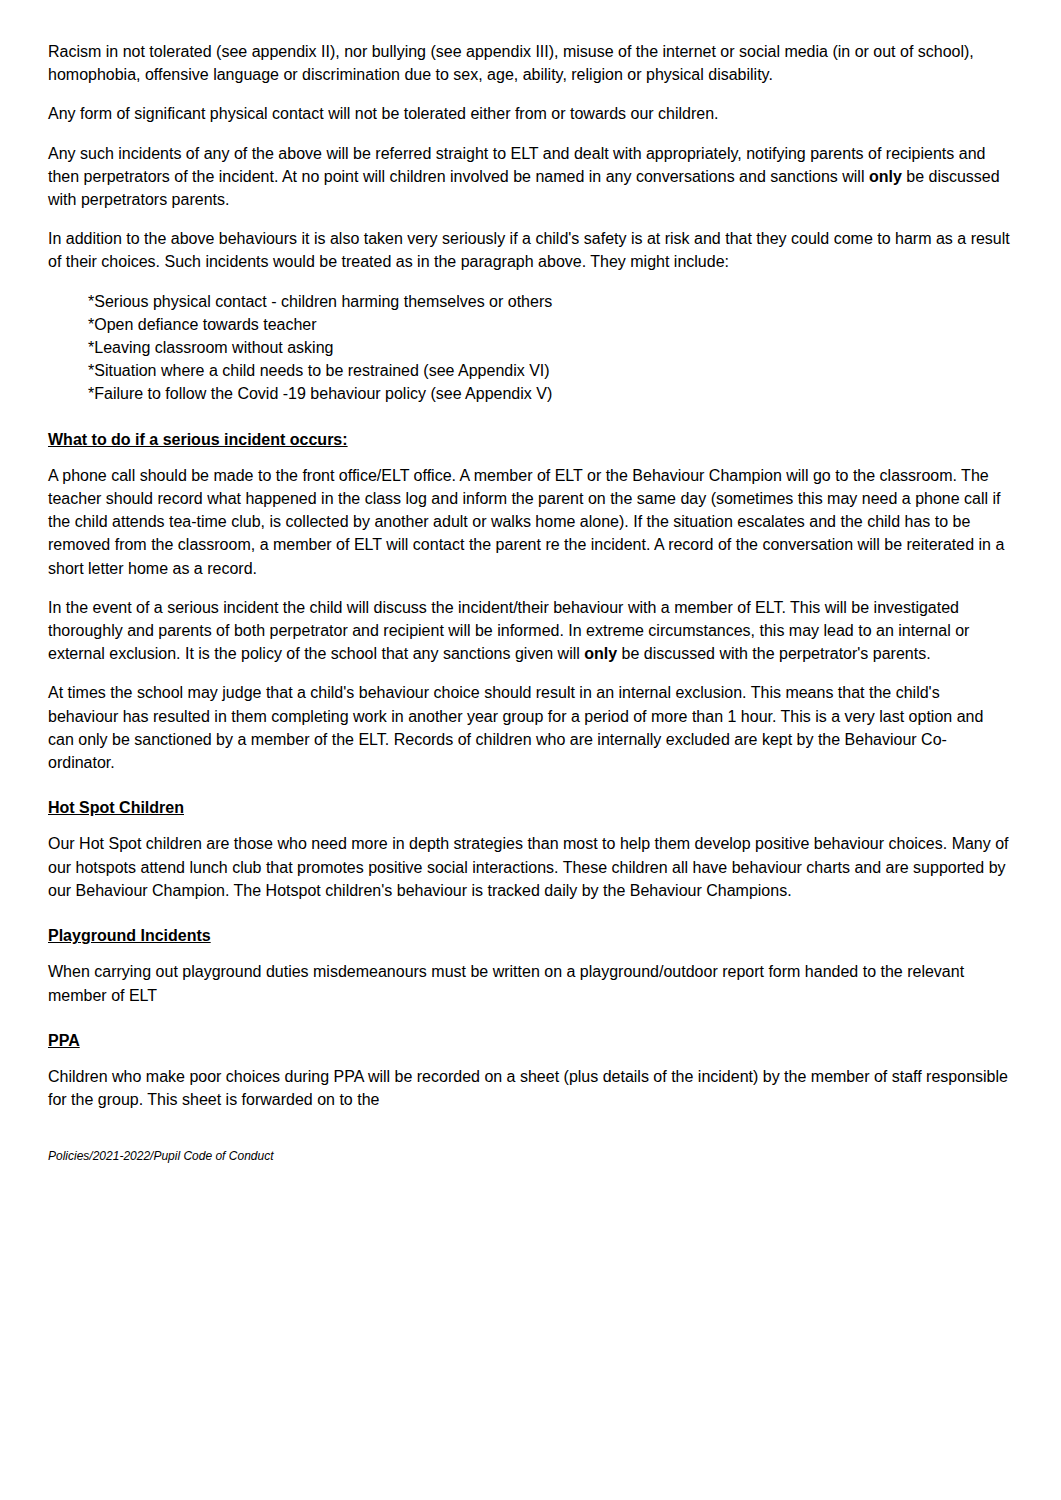Racism in not tolerated (see appendix II), nor bullying (see appendix III), misuse of the internet or social media (in or out of school), homophobia, offensive language or discrimination due to sex, age, ability, religion or physical disability.
Any form of significant physical contact will not be tolerated either from or towards our children.
Any such incidents of any of the above will be referred straight to ELT and dealt with appropriately, notifying parents of recipients and then perpetrators of the incident. At no point will children involved be named in any conversations and sanctions will only be discussed with perpetrators parents.
In addition to the above behaviours it is also taken very seriously if a child's safety is at risk and that they could come to harm as a result of their choices. Such incidents would be treated as in the paragraph above. They might include:
*Serious physical contact - children harming themselves or others
*Open defiance towards teacher
*Leaving classroom without asking
*Situation where a child needs to be restrained (see Appendix VI)
*Failure to follow the Covid -19 behaviour policy (see Appendix V)
What to do if a serious incident occurs:
A phone call should be made to the front office/ELT office. A member of ELT or the Behaviour Champion will go to the classroom. The teacher should record what happened in the class log and inform the parent on the same day (sometimes this may need a phone call if the child attends tea-time club, is collected by another adult or walks home alone). If the situation escalates and the child has to be removed from the classroom, a member of ELT will contact the parent re the incident. A record of the conversation will be reiterated in a short letter home as a record.
In the event of a serious incident the child will discuss the incident/their behaviour with a member of ELT. This will be investigated thoroughly and parents of both perpetrator and recipient will be informed. In extreme circumstances, this may lead to an internal or external exclusion. It is the policy of the school that any sanctions given will only be discussed with the perpetrator's parents.
At times the school may judge that a child's behaviour choice should result in an internal exclusion. This means that the child's behaviour has resulted in them completing work in another year group for a period of more than 1 hour. This is a very last option and can only be sanctioned by a member of the ELT. Records of children who are internally excluded are kept by the Behaviour Co-ordinator.
Hot Spot Children
Our Hot Spot children are those who need more in depth strategies than most to help them develop positive behaviour choices. Many of our hotspots attend lunch club that promotes positive social interactions. These children all have behaviour charts and are supported by our Behaviour Champion. The Hotspot children's behaviour is tracked daily by the Behaviour Champions.
Playground Incidents
When carrying out playground duties misdemeanours must be written on a playground/outdoor report form handed to the relevant member of ELT
PPA
Children who make poor choices during PPA will be recorded on a sheet (plus details of the incident) by the member of staff responsible for the group. This sheet is forwarded on to the
Policies/2021-2022/Pupil Code of Conduct